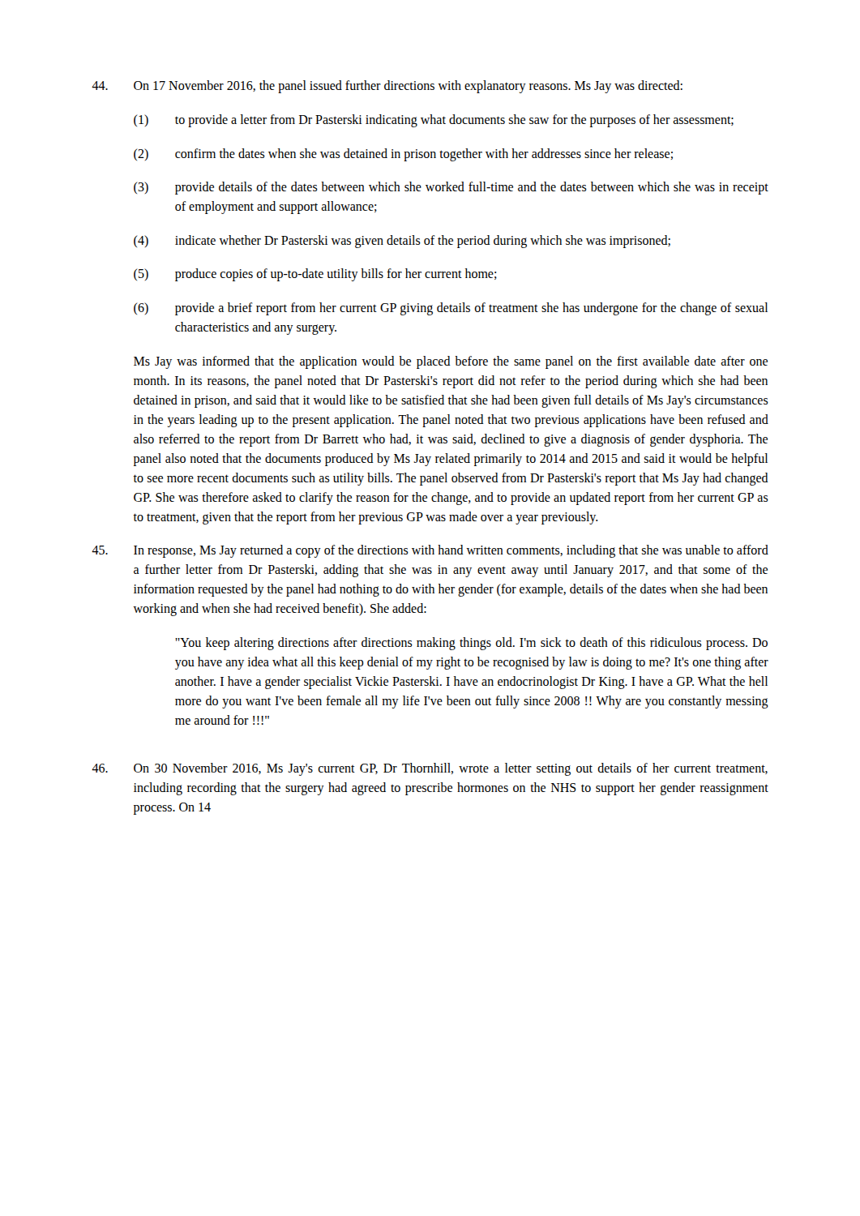44.
On 17 November 2016, the panel issued further directions with explanatory reasons. Ms Jay was directed:
(1)
to provide a letter from Dr Pasterski indicating what documents she saw for the purposes of her assessment;
(2)
confirm the dates when she was detained in prison together with her addresses since her release;
(3)
provide details of the dates between which she worked full-time and the dates between which she was in receipt of employment and support allowance;
(4)
indicate whether Dr Pasterski was given details of the period during which she was imprisoned;
(5)
produce copies of up-to-date utility bills for her current home;
(6)
provide a brief report from her current GP giving details of treatment she has undergone for the change of sexual characteristics and any surgery.
Ms Jay was informed that the application would be placed before the same panel on the first available date after one month. In its reasons, the panel noted that Dr Pasterski's report did not refer to the period during which she had been detained in prison, and said that it would like to be satisfied that she had been given full details of Ms Jay's circumstances in the years leading up to the present application. The panel noted that two previous applications have been refused and also referred to the report from Dr Barrett who had, it was said, declined to give a diagnosis of gender dysphoria. The panel also noted that the documents produced by Ms Jay related primarily to 2014 and 2015 and said it would be helpful to see more recent documents such as utility bills. The panel observed from Dr Pasterski's report that Ms Jay had changed GP. She was therefore asked to clarify the reason for the change, and to provide an updated report from her current GP as to treatment, given that the report from her previous GP was made over a year previously.
45.
In response, Ms Jay returned a copy of the directions with hand written comments, including that she was unable to afford a further letter from Dr Pasterski, adding that she was in any event away until January 2017, and that some of the information requested by the panel had nothing to do with her gender (for example, details of the dates when she had been working and when she had received benefit). She added:
"You keep altering directions after directions making things old. I'm sick to death of this ridiculous process. Do you have any idea what all this keep denial of my right to be recognised by law is doing to me? It's one thing after another. I have a gender specialist Vickie Pasterski. I have an endocrinologist Dr King. I have a GP. What the hell more do you want I've been female all my life I've been out fully since 2008 !! Why are you constantly messing me around for !!!"
46.
On 30 November 2016, Ms Jay's current GP, Dr Thornhill, wrote a letter setting out details of her current treatment, including recording that the surgery had agreed to prescribe hormones on the NHS to support her gender reassignment process. On 14